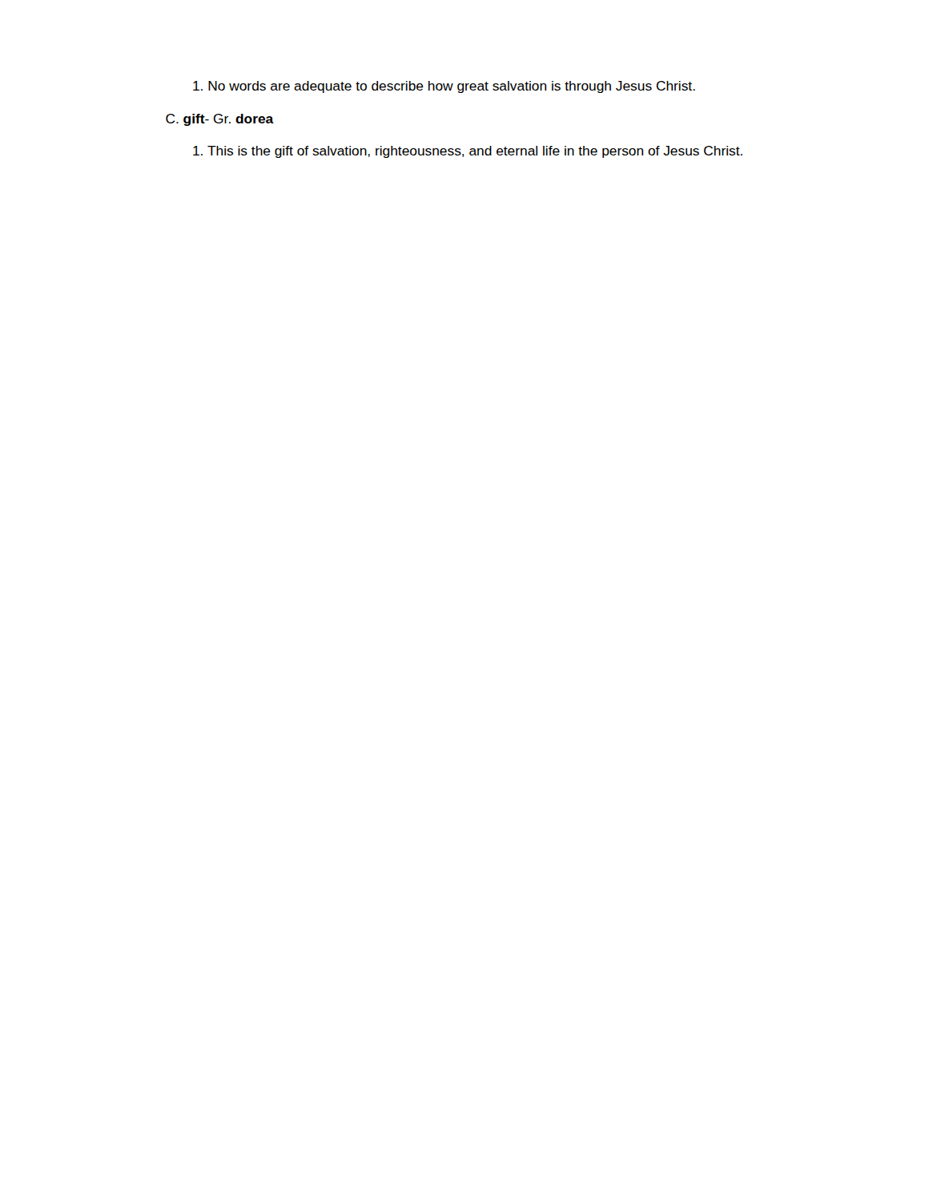1. No words are adequate to describe how great salvation is through Jesus Christ.
C. gift- Gr. dorea
1. This is the gift of salvation, righteousness, and eternal life in the person of Jesus Christ.